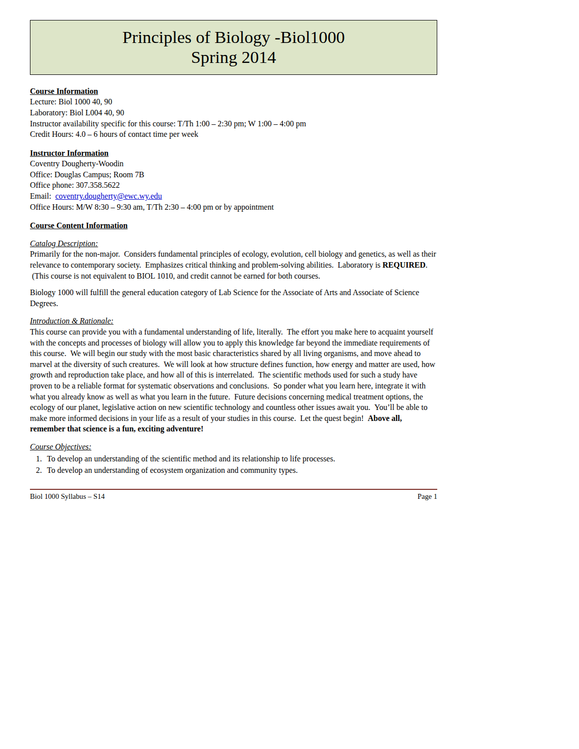Principles of Biology -Biol1000
Spring 2014
Course Information
Lecture: Biol 1000 40, 90
Laboratory: Biol L004 40, 90
Instructor availability specific for this course: T/Th 1:00 – 2:30 pm; W 1:00 – 4:00 pm
Credit Hours: 4.0 – 6 hours of contact time per week
Instructor Information
Coventry Dougherty-Woodin
Office: Douglas Campus; Room 7B
Office phone: 307.358.5622
Email: coventry.dougherty@ewc.wy.edu
Office Hours: M/W 8:30 – 9:30 am, T/Th 2:30 – 4:00 pm or by appointment
Course Content Information
Catalog Description:
Primarily for the non-major. Considers fundamental principles of ecology, evolution, cell biology and genetics, as well as their relevance to contemporary society. Emphasizes critical thinking and problem-solving abilities. Laboratory is REQUIRED. (This course is not equivalent to BIOL 1010, and credit cannot be earned for both courses.
Biology 1000 will fulfill the general education category of Lab Science for the Associate of Arts and Associate of Science Degrees.
Introduction & Rationale:
This course can provide you with a fundamental understanding of life, literally. The effort you make here to acquaint yourself with the concepts and processes of biology will allow you to apply this knowledge far beyond the immediate requirements of this course. We will begin our study with the most basic characteristics shared by all living organisms, and move ahead to marvel at the diversity of such creatures. We will look at how structure defines function, how energy and matter are used, how growth and reproduction take place, and how all of this is interrelated. The scientific methods used for such a study have proven to be a reliable format for systematic observations and conclusions. So ponder what you learn here, integrate it with what you already know as well as what you learn in the future. Future decisions concerning medical treatment options, the ecology of our planet, legislative action on new scientific technology and countless other issues await you. You’ll be able to make more informed decisions in your life as a result of your studies in this course. Let the quest begin! Above all, remember that science is a fun, exciting adventure!
Course Objectives:
To develop an understanding of the scientific method and its relationship to life processes.
To develop an understanding of ecosystem organization and community types.
Biol 1000 Syllabus – S14 Page 1